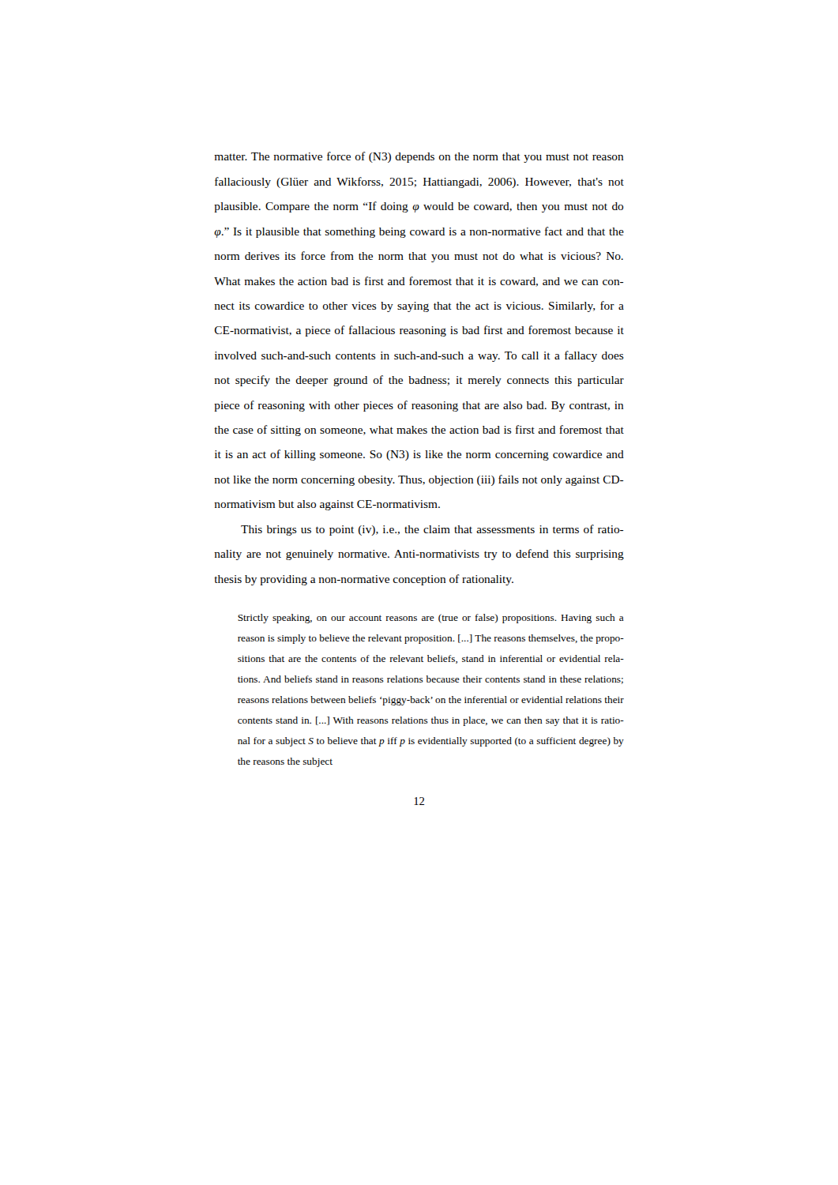matter. The normative force of (N3) depends on the norm that you must not reason fallaciously (Glüer and Wikforss, 2015; Hattiangadi, 2006). However, that's not plausible. Compare the norm “If doing φ would be coward, then you must not do φ.” Is it plausible that something being coward is a non-normative fact and that the norm derives its force from the norm that you must not do what is vicious? No. What makes the action bad is first and foremost that it is coward, and we can connect its cowardice to other vices by saying that the act is vicious. Similarly, for a CE-normativist, a piece of fallacious reasoning is bad first and foremost because it involved such-and-such contents in such-and-such a way. To call it a fallacy does not specify the deeper ground of the badness; it merely connects this particular piece of reasoning with other pieces of reasoning that are also bad. By contrast, in the case of sitting on someone, what makes the action bad is first and foremost that it is an act of killing someone. So (N3) is like the norm concerning cowardice and not like the norm concerning obesity. Thus, objection (iii) fails not only against CD-normativism but also against CE-normativism.
This brings us to point (iv), i.e., the claim that assessments in terms of rationality are not genuinely normative. Anti-normativists try to defend this surprising thesis by providing a non-normative conception of rationality.
Strictly speaking, on our account reasons are (true or false) propositions. Having such a reason is simply to believe the relevant proposition. [...] The reasons themselves, the propositions that are the contents of the relevant beliefs, stand in inferential or evidential relations. And beliefs stand in reasons relations because their contents stand in these relations; reasons relations between beliefs ‘piggy-back’ on the inferential or evidential relations their contents stand in. [...] With reasons relations thus in place, we can then say that it is rational for a subject S to believe that p iff p is evidentially supported (to a sufficient degree) by the reasons the subject
12